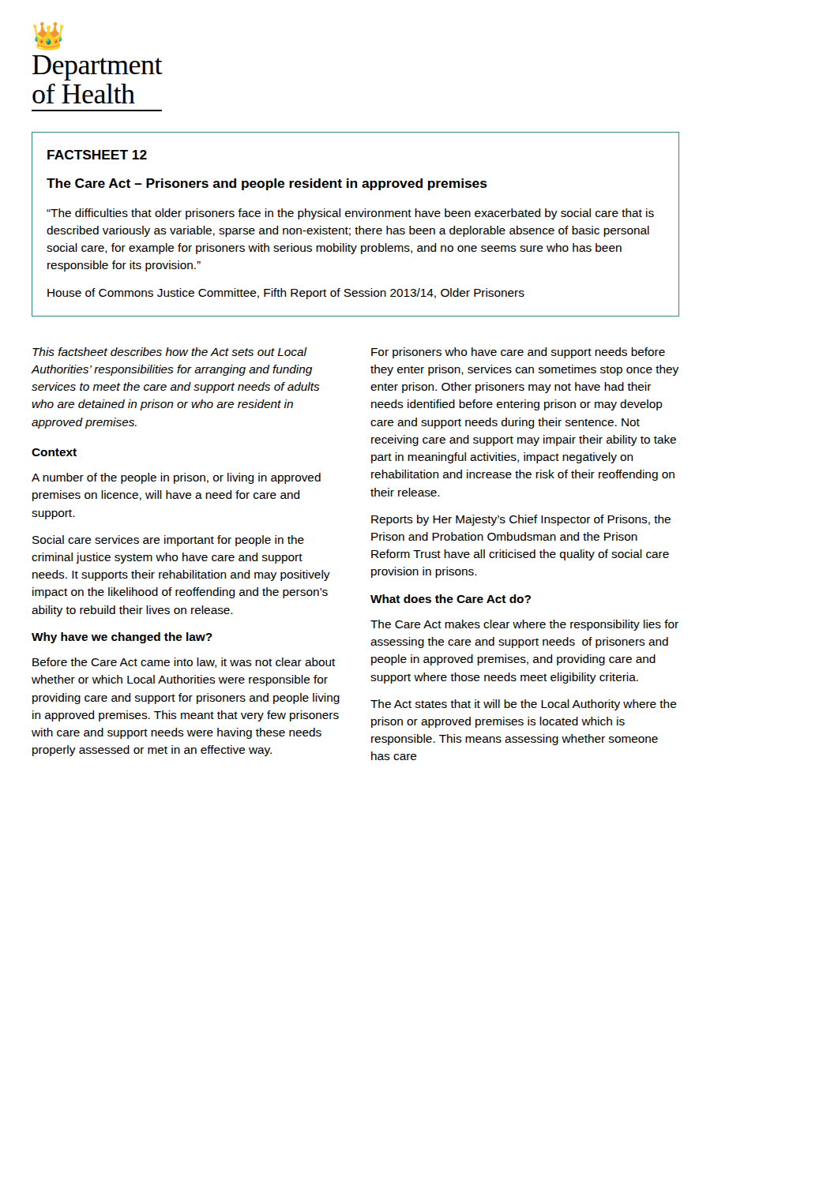👑
Department
of Health
FACTSHEET 12
The Care Act – Prisoners and people resident in approved premises
“The difficulties that older prisoners face in the physical environment have been exacerbated by social care that is described variously as variable, sparse and non-existent; there has been a deplorable absence of basic personal social care, for example for prisoners with serious mobility problems, and no one seems sure who has been responsible for its provision.”
House of Commons Justice Committee, Fifth Report of Session 2013/14, Older Prisoners
This factsheet describes how the Act sets out Local Authorities’ responsibilities for arranging and funding services to meet the care and support needs of adults who are detained in prison or who are resident in approved premises.
Context
A number of the people in prison, or living in approved premises on licence, will have a need for care and support.
Social care services are important for people in the criminal justice system who have care and support needs. It supports their rehabilitation and may positively impact on the likelihood of reoffending and the person’s ability to rebuild their lives on release.
Why have we changed the law?
Before the Care Act came into law, it was not clear about whether or which Local Authorities were responsible for providing care and support for prisoners and people living in approved premises. This meant that very few prisoners with care and support needs were having these needs properly assessed or met in an effective way.
For prisoners who have care and support needs before they enter prison, services can sometimes stop once they enter prison. Other prisoners may not have had their needs identified before entering prison or may develop care and support needs during their sentence. Not receiving care and support may impair their ability to take part in meaningful activities, impact negatively on rehabilitation and increase the risk of their reoffending on their release.
Reports by Her Majesty’s Chief Inspector of Prisons, the Prison and Probation Ombudsman and the Prison Reform Trust have all criticised the quality of social care provision in prisons.
What does the Care Act do?
The Care Act makes clear where the responsibility lies for assessing the care and support needs of prisoners and people in approved premises, and providing care and support where those needs meet eligibility criteria.
The Act states that it will be the Local Authority where the prison or approved premises is located which is responsible. This means assessing whether someone has care